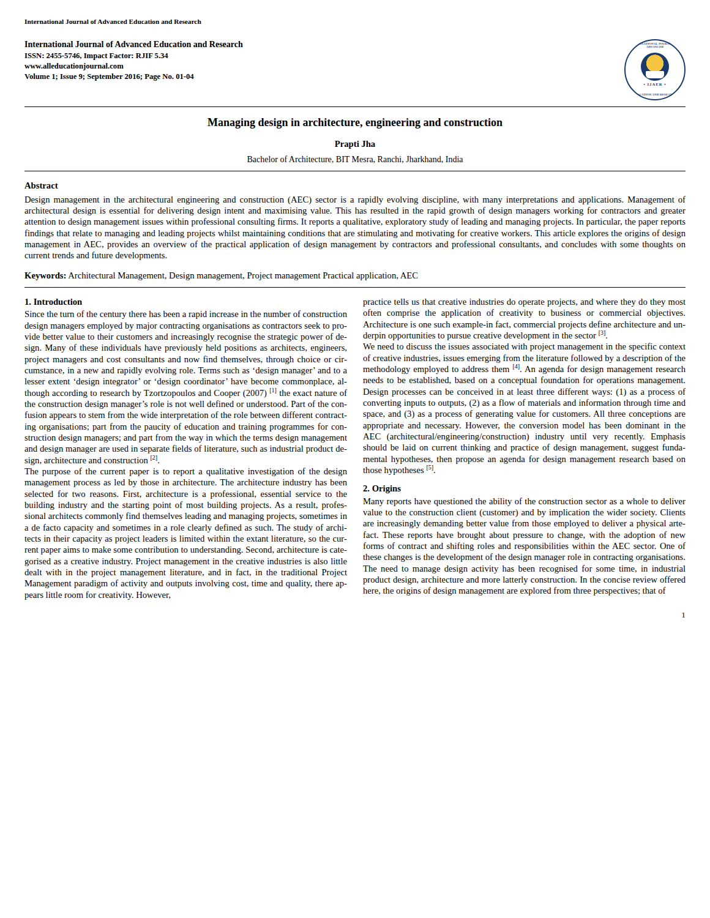International Journal of Advanced Education and Research
International Journal of Advanced Education and Research
ISSN: 2455-5746, Impact Factor: RJIF 5.34
www.alleducationjournal.com
Volume 1; Issue 9; September 2016; Page No. 01-04
INTERNATIONAL JOURNAL OF ADVANCED
• IJAER •
EDUCATION AND RESEARCH
Managing design in architecture, engineering and construction
Prapti Jha
Bachelor of Architecture, BIT Mesra, Ranchi, Jharkhand, India
Abstract
Design management in the architectural engineering and construction (AEC) sector is a rapidly evolving discipline, with many interpretations and applications. Management of architectural design is essential for delivering design intent and maximising value. This has resulted in the rapid growth of design managers working for contractors and greater attention to design management issues within professional consulting firms. It reports a qualitative, exploratory study of leading and managing projects. In particular, the paper reports findings that relate to managing and leading projects whilst maintaining conditions that are stimulating and motivating for creative workers. This article explores the origins of design management in AEC, provides an overview of the practical application of design management by contractors and professional consultants, and concludes with some thoughts on current trends and future developments.
Keywords: Architectural Management, Design management, Project management Practical application, AEC
1. Introduction
Since the turn of the century there has been a rapid increase in the number of construction design managers employed by major contracting organisations as contractors seek to provide better value to their customers and increasingly recognise the strategic power of design. Many of these individuals have previously held positions as architects, engineers, project managers and cost consultants and now find themselves, through choice or circumstance, in a new and rapidly evolving role. Terms such as ‘design manager’ and to a lesser extent ‘design integrator’ or ‘design coordinator’ have become commonplace, although according to research by Tzortzopoulos and Cooper (2007) [1] the exact nature of the construction design manager’s role is not well defined or understood. Part of the confusion appears to stem from the wide interpretation of the role between different contracting organisations; part from the paucity of education and training programmes for construction design managers; and part from the way in which the terms design management and design manager are used in separate fields of literature, such as industrial product design, architecture and construction [2].
The purpose of the current paper is to report a qualitative investigation of the design management process as led by those in architecture. The architecture industry has been selected for two reasons. First, architecture is a professional, essential service to the building industry and the starting point of most building projects. As a result, professional architects commonly find themselves leading and managing projects, sometimes in a de facto capacity and sometimes in a role clearly defined as such. The study of architects in their capacity as project leaders is limited within the extant literature, so the current paper aims to make some contribution to understanding. Second, architecture is categorised as a creative industry. Project management in the creative industries is also little dealt with in the project management literature, and in fact, in the traditional Project Management paradigm of activity and outputs involving cost, time and quality, there appears little room for creativity. However,
practice tells us that creative industries do operate projects, and where they do they most often comprise the application of creativity to business or commercial objectives. Architecture is one such example-in fact, commercial projects define architecture and underpin opportunities to pursue creative development in the sector [3].
We need to discuss the issues associated with project management in the specific context of creative industries, issues emerging from the literature followed by a description of the methodology employed to address them [4]. An agenda for design management research needs to be established, based on a conceptual foundation for operations management. Design processes can be conceived in at least three different ways: (1) as a process of converting inputs to outputs, (2) as a flow of materials and information through time and space, and (3) as a process of generating value for customers. All three conceptions are appropriate and necessary. However, the conversion model has been dominant in the AEC (architectural/engineering/construction) industry until very recently. Emphasis should be laid on current thinking and practice of design management, suggest fundamental hypotheses, then propose an agenda for design management research based on those hypotheses [5].
2. Origins
Many reports have questioned the ability of the construction sector as a whole to deliver value to the construction client (customer) and by implication the wider society. Clients are increasingly demanding better value from those employed to deliver a physical artefact. These reports have brought about pressure to change, with the adoption of new forms of contract and shifting roles and responsibilities within the AEC sector. One of these changes is the development of the design manager role in contracting organisations. The need to manage design activity has been recognised for some time, in industrial product design, architecture and more latterly construction. In the concise review offered here, the origins of design management are explored from three perspectives; that of
1